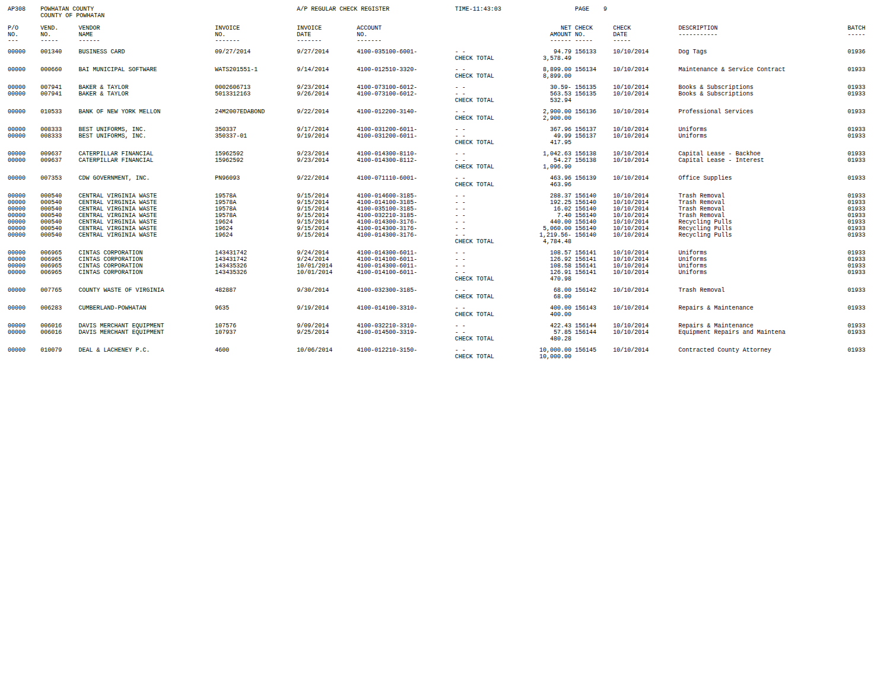| AP308 | POWHATAN COUNTY COUNTY OF POWHATAN | A/P REGULAR CHECK REGISTER | TIME-11:43:03 | PAGE 9 | | | |
| P/O | VEND. | VENDOR | INVOICE | INVOICE | ACCOUNT | | NET | CHECK | CHECK | | DESCRIPTION | BATCH |
| NO. | NO. | NAME | NO. | DATE | NO. | | AMOUNT | NO. | DATE | | ----------- | ----- |
| --- | ----- | ------ | ------- | ------- | ------- | | ------ | ----- | ----- | | | |
| 00000 | 001340 | BUSINESS CARD | 09/27/2014 | 9/27/2014 | 4100-035100-6001- | - - | 94.79 | 156133 | 10/10/2014 | | Dog Tags | 01936 |
| | | | | | | CHECK TOTAL | 3,578.49 | | | | | |
| 00000 | 000660 | BAI MUNICIPAL SOFTWARE | WATS201551-1 | 9/14/2014 | 4100-012510-3320- | - - | 8,899.00 | 156134 | 10/10/2014 | | Maintenance & Service Contract | 01933 |
| | | | | | | CHECK TOTAL | 8,899.00 | | | | | |
| 00000 | 007941 | BAKER & TAYLOR | 0002606713 | 9/23/2014 | 4100-073100-6012- | - - | 30.59- | 156135 | 10/10/2014 | | Books & Subscriptions | 01933 |
| 00000 | 007941 | BAKER & TAYLOR | 5013312163 | 9/26/2014 | 4100-073100-6012- | - - | 563.53 | 156135 | 10/10/2014 | | Books & Subscriptions | 01933 |
| | | | | | | CHECK TOTAL | 532.94 | | | | | |
| 00000 | 010533 | BANK OF NEW YORK MELLON | 24M2007EDABOND | 9/22/2014 | 4100-012200-3140- | - - | 2,900.00 | 156136 | 10/10/2014 | | Professional Services | 01933 |
| | | | | | | CHECK TOTAL | 2,900.00 | | | | | |
| 00000 | 008333 | BEST UNIFORMS, INC. | 350337 | 9/17/2014 | 4100-031200-6011- | - - | 367.96 | 156137 | 10/10/2014 | | Uniforms | 01933 |
| 00000 | 008333 | BEST UNIFORMS, INC. | 350337-01 | 9/19/2014 | 4100-031200-6011- | - - | 49.99 | 156137 | 10/10/2014 | | Uniforms | 01933 |
| | | | | | | CHECK TOTAL | 417.95 | | | | | |
| 00000 | 009637 | CATERPILLAR FINANCIAL | 15962592 | 9/23/2014 | 4100-014300-8110- | - - | 1,042.63 | 156138 | 10/10/2014 | | Capital Lease - Backhoe | 01933 |
| 00000 | 009637 | CATERPILLAR FINANCIAL | 15962592 | 9/23/2014 | 4100-014300-8112- | - - | 54.27 | 156138 | 10/10/2014 | | Capital Lease - Interest | 01933 |
| | | | | | | CHECK TOTAL | 1,096.90 | | | | | |
| 00000 | 007353 | CDW GOVERNMENT, INC. | PN96093 | 9/22/2014 | 4100-071110-6001- | - - | 463.96 | 156139 | 10/10/2014 | | Office Supplies | 01933 |
| | | | | | | CHECK TOTAL | 463.96 | | | | | |
| 00000 | 000540 | CENTRAL VIRGINIA WASTE | 19578A | 9/15/2014 | 4100-014600-3185- | - - | 288.37 | 156140 | 10/10/2014 | | Trash Removal | 01933 |
| 00000 | 000540 | CENTRAL VIRGINIA WASTE | 19578A | 9/15/2014 | 4100-014100-3185- | - - | 192.25 | 156140 | 10/10/2014 | | Trash Removal | 01933 |
| 00000 | 000540 | CENTRAL VIRGINIA WASTE | 19578A | 9/15/2014 | 4100-035100-3185- | - - | 16.02 | 156140 | 10/10/2014 | | Trash Removal | 01933 |
| 00000 | 000540 | CENTRAL VIRGINIA WASTE | 19578A | 9/15/2014 | 4100-032210-3185- | - - | 7.40 | 156140 | 10/10/2014 | | Trash Removal | 01933 |
| 00000 | 000540 | CENTRAL VIRGINIA WASTE | 19624 | 9/15/2014 | 4100-014300-3176- | - - | 440.00 | 156140 | 10/10/2014 | | Recycling Pulls | 01933 |
| 00000 | 000540 | CENTRAL VIRGINIA WASTE | 19624 | 9/15/2014 | 4100-014300-3176- | - - | 5,060.00 | 156140 | 10/10/2014 | | Recycling Pulls | 01933 |
| 00000 | 000540 | CENTRAL VIRGINIA WASTE | 19624 | 9/15/2014 | 4100-014300-3176- | - - | 1,219.56- | 156140 | 10/10/2014 | | Recycling Pulls | 01933 |
| | | | | | | CHECK TOTAL | 4,784.48 | | | | | |
| 00000 | 006965 | CINTAS CORPORATION | 143431742 | 9/24/2014 | 4100-014300-6011- | - - | 108.57 | 156141 | 10/10/2014 | | Uniforms | 01933 |
| 00000 | 006965 | CINTAS CORPORATION | 143431742 | 9/24/2014 | 4100-014100-6011- | - - | 126.92 | 156141 | 10/10/2014 | | Uniforms | 01933 |
| 00000 | 006965 | CINTAS CORPORATION | 143435326 | 10/01/2014 | 4100-014300-6011- | - - | 108.58 | 156141 | 10/10/2014 | | Uniforms | 01933 |
| 00000 | 006965 | CINTAS CORPORATION | 143435326 | 10/01/2014 | 4100-014100-6011- | - - | 126.91 | 156141 | 10/10/2014 | | Uniforms | 01933 |
| | | | | | | CHECK TOTAL | 470.98 | | | | | |
| 00000 | 007765 | COUNTY WASTE OF VIRGINIA | 482887 | 9/30/2014 | 4100-032300-3185- | - - | 68.00 | 156142 | 10/10/2014 | | Trash Removal | 01933 |
| | | | | | | CHECK TOTAL | 68.00 | | | | | |
| 00000 | 006283 | CUMBERLAND-POWHATAN | 9635 | 9/19/2014 | 4100-014100-3310- | - - | 400.00 | 156143 | 10/10/2014 | | Repairs & Maintenance | 01933 |
| | | | | | | CHECK TOTAL | 400.00 | | | | | |
| 00000 | 006016 | DAVIS MERCHANT EQUIPMENT | 107576 | 9/09/2014 | 4100-032210-3310- | - - | 422.43 | 156144 | 10/10/2014 | | Repairs & Maintenance | 01933 |
| 00000 | 006016 | DAVIS MERCHANT EQUIPMENT | 107937 | 9/25/2014 | 4100-014500-3319- | - - | 57.85 | 156144 | 10/10/2014 | | Equipment Repairs and Maintena | 01933 |
| | | | | | | CHECK TOTAL | 480.28 | | | | | |
| 00000 | 010079 | DEAL & LACHENEY P.C. | 4600 | 10/06/2014 | 4100-012210-3150- | - - | 10,000.00 | 156145 | 10/10/2014 | | Contracted County Attorney | 01933 |
| | | | | | | CHECK TOTAL | 10,000.00 | | | | | |